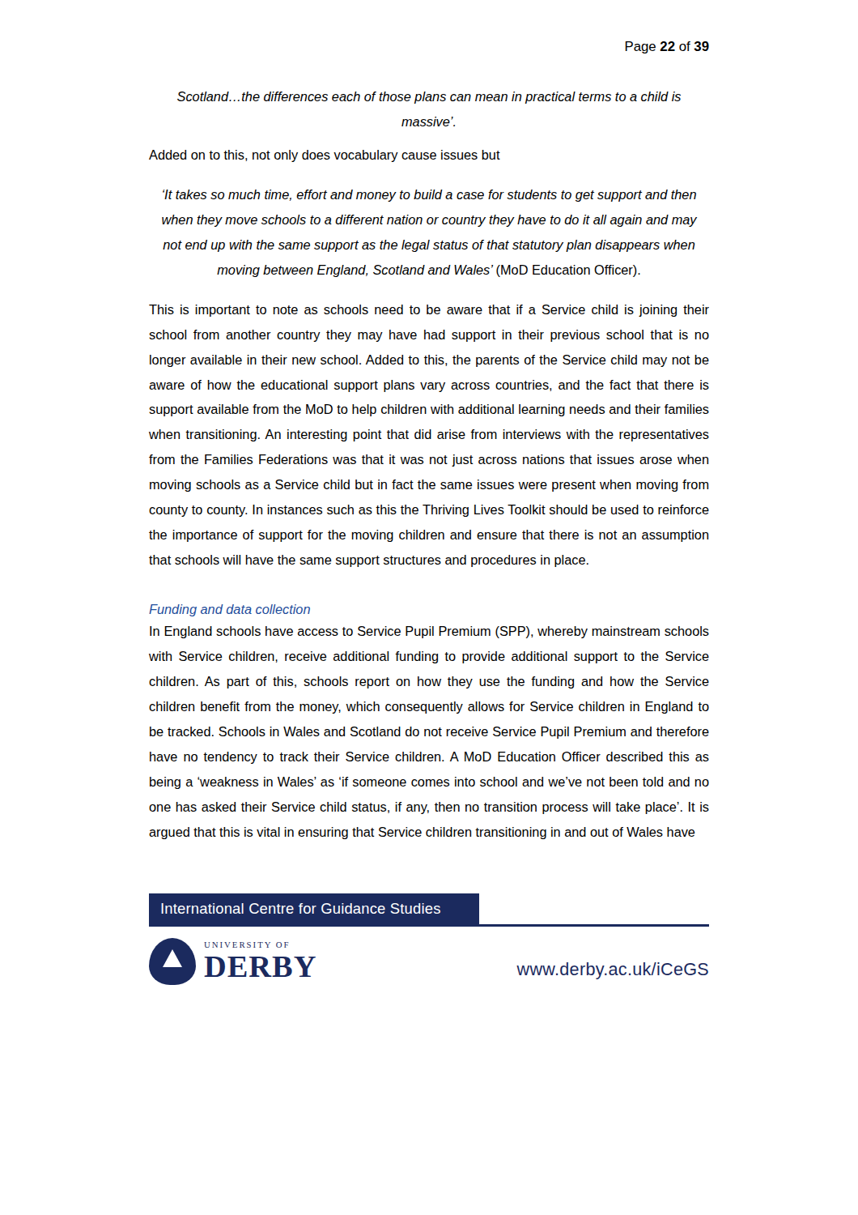Page 22 of 39
Scotland…the differences each of those plans can mean in practical terms to a child is massive’.
Added on to this, not only does vocabulary cause issues but
‘It takes so much time, effort and money to build a case for students to get support and then when they move schools to a different nation or country they have to do it all again and may not end up with the same support as the legal status of that statutory plan disappears when moving between England, Scotland and Wales’ (MoD Education Officer).
This is important to note as schools need to be aware that if a Service child is joining their school from another country they may have had support in their previous school that is no longer available in their new school. Added to this, the parents of the Service child may not be aware of how the educational support plans vary across countries, and the fact that there is support available from the MoD to help children with additional learning needs and their families when transitioning. An interesting point that did arise from interviews with the representatives from the Families Federations was that it was not just across nations that issues arose when moving schools as a Service child but in fact the same issues were present when moving from county to county. In instances such as this the Thriving Lives Toolkit should be used to reinforce the importance of support for the moving children and ensure that there is not an assumption that schools will have the same support structures and procedures in place.
Funding and data collection
In England schools have access to Service Pupil Premium (SPP), whereby mainstream schools with Service children, receive additional funding to provide additional support to the Service children. As part of this, schools report on how they use the funding and how the Service children benefit from the money, which consequently allows for Service children in England to be tracked. Schools in Wales and Scotland do not receive Service Pupil Premium and therefore have no tendency to track their Service children. A MoD Education Officer described this as being a ‘weakness in Wales’ as ‘if someone comes into school and we’ve not been told and no one has asked their Service child status, if any, then no transition process will take place’. It is argued that this is vital in ensuring that Service children transitioning in and out of Wales have
International Centre for Guidance Studies
UNIVERSITY OFDERBY
www.derby.ac.uk/iCeGS